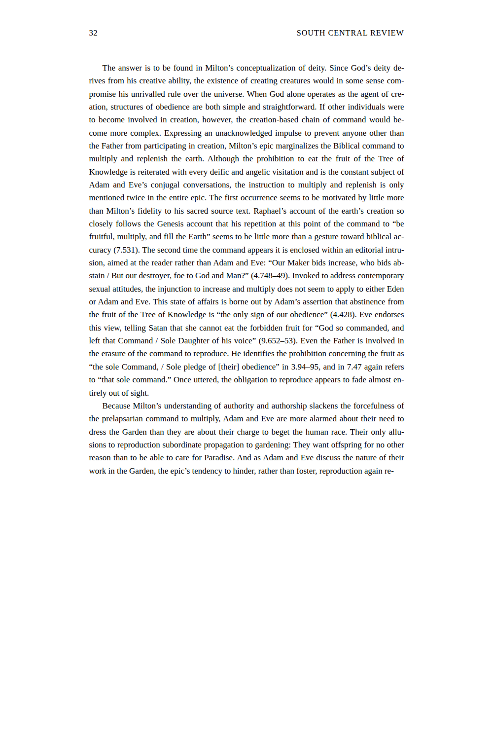32 South Central Review
The answer is to be found in Milton’s conceptualization of deity. Since God’s deity derives from his creative ability, the existence of creating creatures would in some sense compromise his unrivalled rule over the universe. When God alone operates as the agent of creation, structures of obedience are both simple and straightforward. If other individuals were to become involved in creation, however, the creation-based chain of command would become more complex. Expressing an unacknowledged impulse to prevent anyone other than the Father from participating in creation, Milton’s epic marginalizes the Biblical command to multiply and replenish the earth. Although the prohibition to eat the fruit of the Tree of Knowledge is reiterated with every deific and angelic visitation and is the constant subject of Adam and Eve’s conjugal conversations, the instruction to multiply and replenish is only mentioned twice in the entire epic. The first occurrence seems to be motivated by little more than Milton’s fidelity to his sacred source text. Raphael’s account of the earth’s creation so closely follows the Genesis account that his repetition at this point of the command to “be fruitful, multiply, and fill the Earth” seems to be little more than a gesture toward biblical accuracy (7.531). The second time the command appears it is enclosed within an editorial intrusion, aimed at the reader rather than Adam and Eve: “Our Maker bids increase, who bids abstain / But our destroyer, foe to God and Man?” (4.748–49). Invoked to address contemporary sexual attitudes, the injunction to increase and multiply does not seem to apply to either Eden or Adam and Eve. This state of affairs is borne out by Adam’s assertion that abstinence from the fruit of the Tree of Knowledge is “the only sign of our obedience” (4.428). Eve endorses this view, telling Satan that she cannot eat the forbidden fruit for “God so commanded, and left that Command / Sole Daughter of his voice” (9.652–53). Even the Father is involved in the erasure of the command to reproduce. He identifies the prohibition concerning the fruit as “the sole Command, / Sole pledge of [their] obedience” in 3.94–95, and in 7.47 again refers to “that sole command.” Once uttered, the obligation to reproduce appears to fade almost entirely out of sight.
Because Milton’s understanding of authority and authorship slackens the forcefulness of the prelapsarian command to multiply, Adam and Eve are more alarmed about their need to dress the Garden than they are about their charge to beget the human race. Their only allusions to reproduction subordinate propagation to gardening: They want offspring for no other reason than to be able to care for Paradise. And as Adam and Eve discuss the nature of their work in the Garden, the epic’s tendency to hinder, rather than foster, reproduction again re-